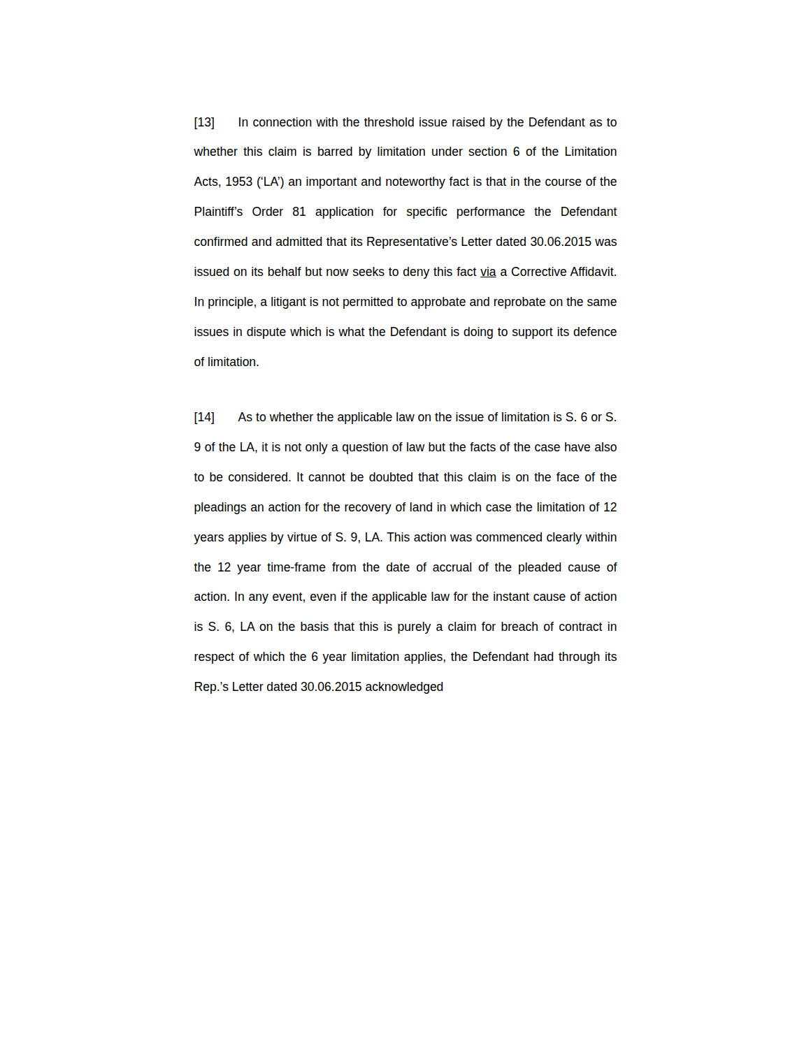[13] In connection with the threshold issue raised by the Defendant as to whether this claim is barred by limitation under section 6 of the Limitation Acts, 1953 (‘LA’) an important and noteworthy fact is that in the course of the Plaintiff’s Order 81 application for specific performance the Defendant confirmed and admitted that its Representative’s Letter dated 30.06.2015 was issued on its behalf but now seeks to deny this fact via a Corrective Affidavit. In principle, a litigant is not permitted to approbate and reprobate on the same issues in dispute which is what the Defendant is doing to support its defence of limitation.
[14] As to whether the applicable law on the issue of limitation is S. 6 or S. 9 of the LA, it is not only a question of law but the facts of the case have also to be considered. It cannot be doubted that this claim is on the face of the pleadings an action for the recovery of land in which case the limitation of 12 years applies by virtue of S. 9, LA. This action was commenced clearly within the 12 year time-frame from the date of accrual of the pleaded cause of action. In any event, even if the applicable law for the instant cause of action is S. 6, LA on the basis that this is purely a claim for breach of contract in respect of which the 6 year limitation applies, the Defendant had through its Rep.’s Letter dated 30.06.2015 acknowledged